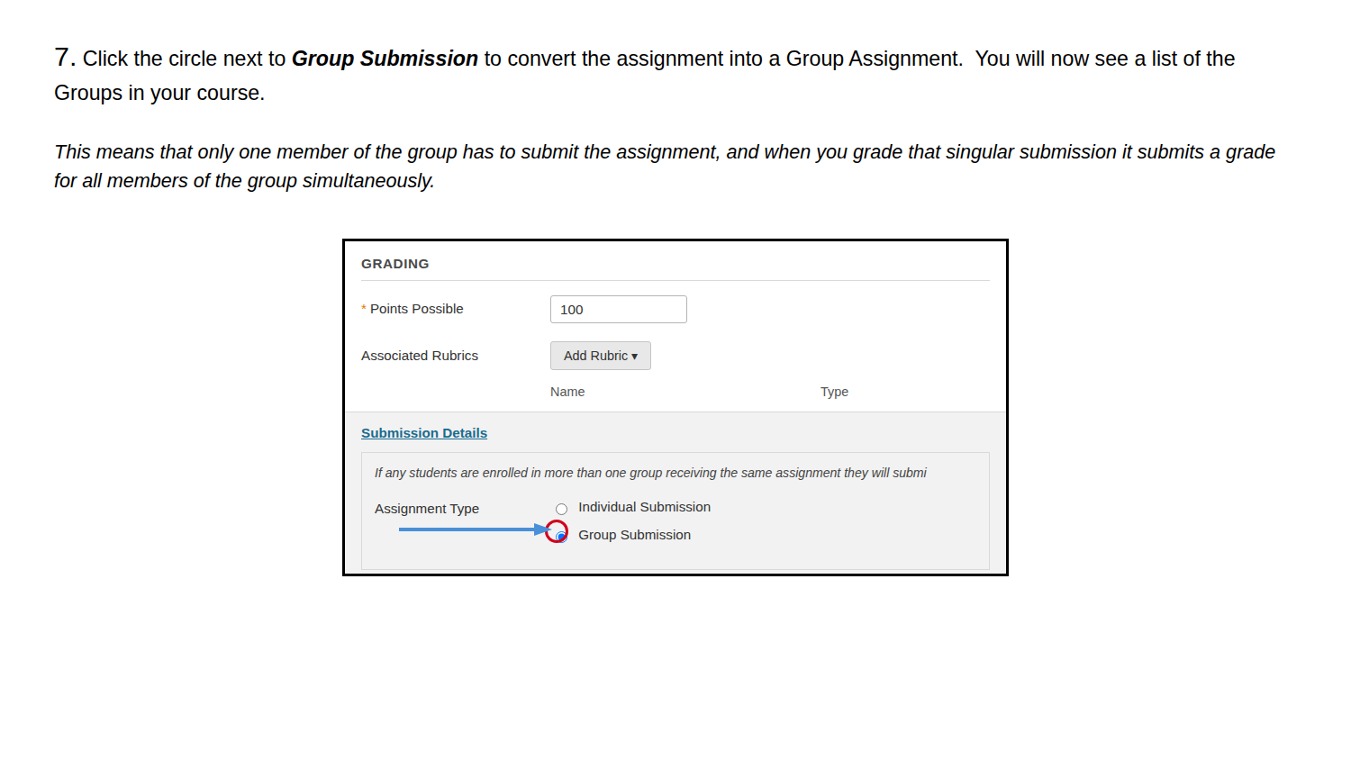7. Click the circle next to Group Submission to convert the assignment into a Group Assignment. You will now see a list of the Groups in your course.
This means that only one member of the group has to submit the assignment, and when you grade that singular submission it submits a grade for all members of the group simultaneously.
GRADING
*Points Possible
Associated Rubrics
Add Rubric ▾
Name Type
Submission Details
If any students are enrolled in more than one group receiving the same assignment they will submi
Assignment Type
Individual Submission Group Submission